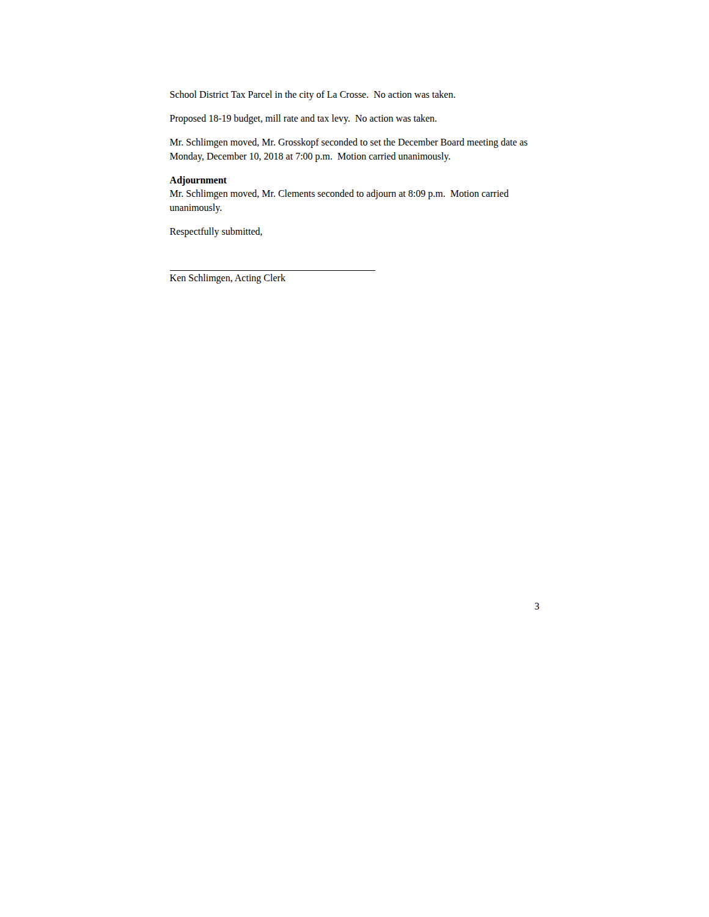School District Tax Parcel in the city of La Crosse. No action was taken.
Proposed 18-19 budget, mill rate and tax levy. No action was taken.
Mr. Schlimgen moved, Mr. Grosskopf seconded to set the December Board meeting date as Monday, December 10, 2018 at 7:00 p.m. Motion carried unanimously.
Adjournment
Mr. Schlimgen moved, Mr. Clements seconded to adjourn at 8:09 p.m. Motion carried unanimously.
Respectfully submitted,
Ken Schlimgen, Acting Clerk
3